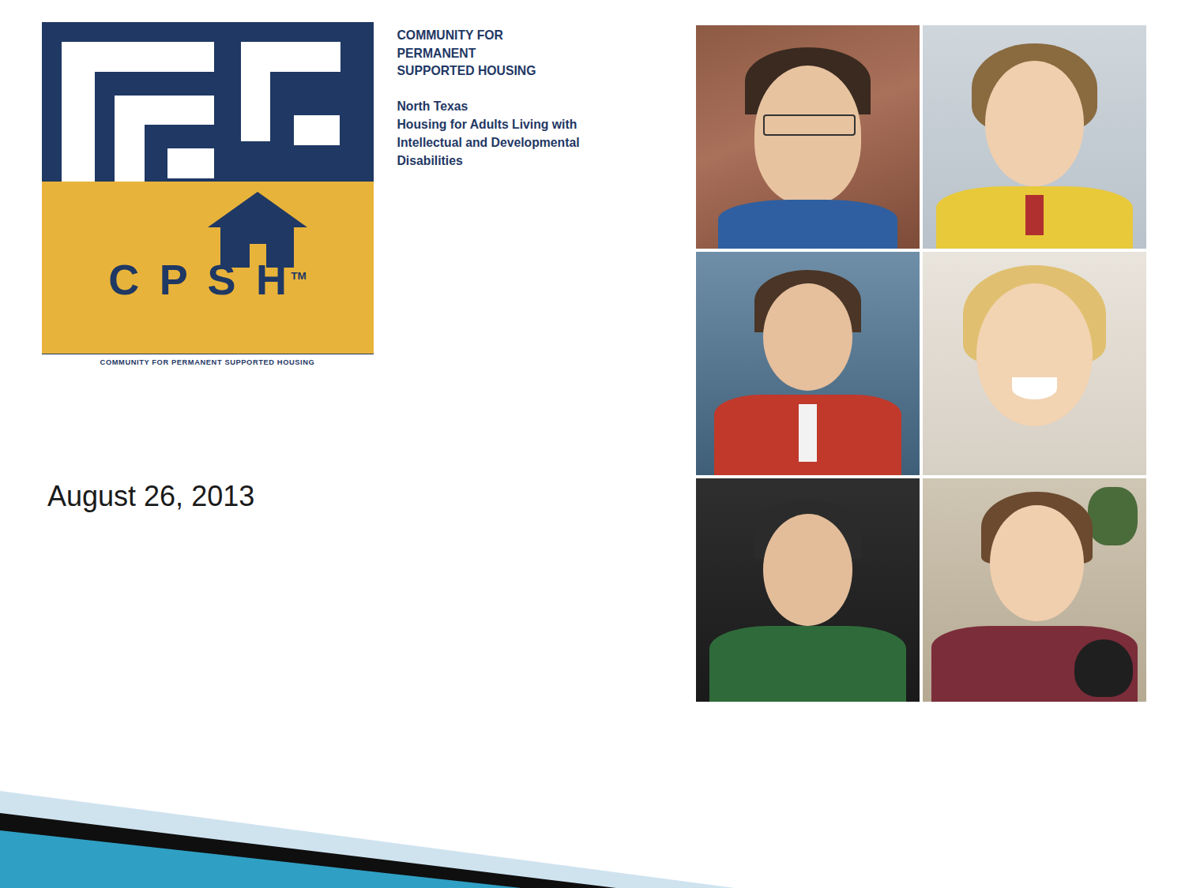C P S HTM
COMMUNITY FOR PERMANENT SUPPORTED HOUSING
COMMUNITY FOR
PERMANENT
SUPPORTED HOUSING
North Texas
Housing for Adults Living with
Intellectual and Developmental
Disabilities
August 26, 2013